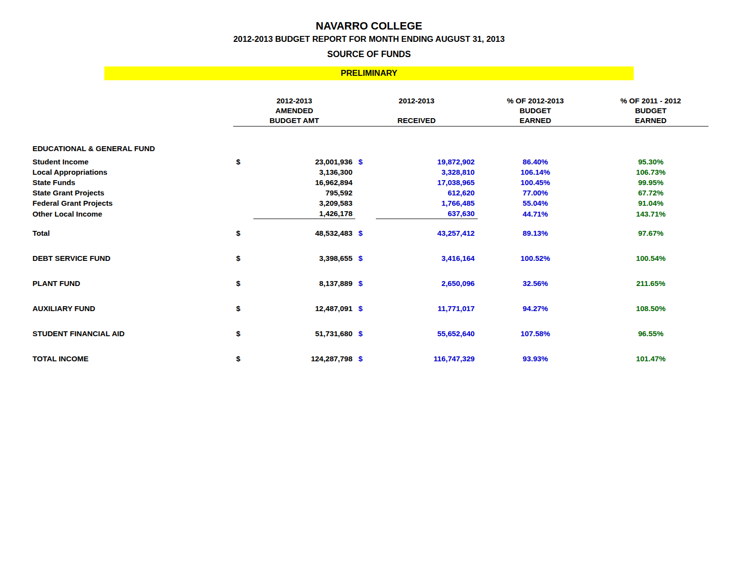NAVARRO COLLEGE
2012-2013 BUDGET REPORT FOR MONTH ENDING AUGUST 31, 2013
SOURCE OF FUNDS
PRELIMINARY
| | 2012-2013 AMENDED BUDGET AMT | 2012-2013 RECEIVED | % OF 2012-2013 BUDGET EARNED | % OF 2011 - 2012 BUDGET EARNED |
| --- | --- | --- | --- | --- |
| EDUCATIONAL & GENERAL FUND |
| Student Income | $ | 23,001,936 | $ | 19,872,902 | 86.40% | 95.30% |
| Local Appropriations | | 3,136,300 | | 3,328,810 | 106.14% | 106.73% |
| State Funds | | 16,962,894 | | 17,038,965 | 100.45% | 99.95% |
| State Grant Projects | | 795,592 | | 612,620 | 77.00% | 67.72% |
| Federal Grant Projects | | 3,209,583 | | 1,766,485 | 55.04% | 91.04% |
| Other Local Income | | 1,426,178 | | 637,630 | 44.71% | 143.71% |
| Total | $ | 48,532,483 | $ | 43,257,412 | 89.13% | 97.67% |
| DEBT SERVICE FUND | $ | 3,398,655 | $ | 3,416,164 | 100.52% | 100.54% |
| PLANT FUND | $ | 8,137,889 | $ | 2,650,096 | 32.56% | 211.65% |
| AUXILIARY FUND | $ | 12,487,091 | $ | 11,771,017 | 94.27% | 108.50% |
| STUDENT FINANCIAL AID | $ | 51,731,680 | $ | 55,652,640 | 107.58% | 96.55% |
| TOTAL INCOME | $ | 124,287,798 | $ | 116,747,329 | 93.93% | 101.47% |